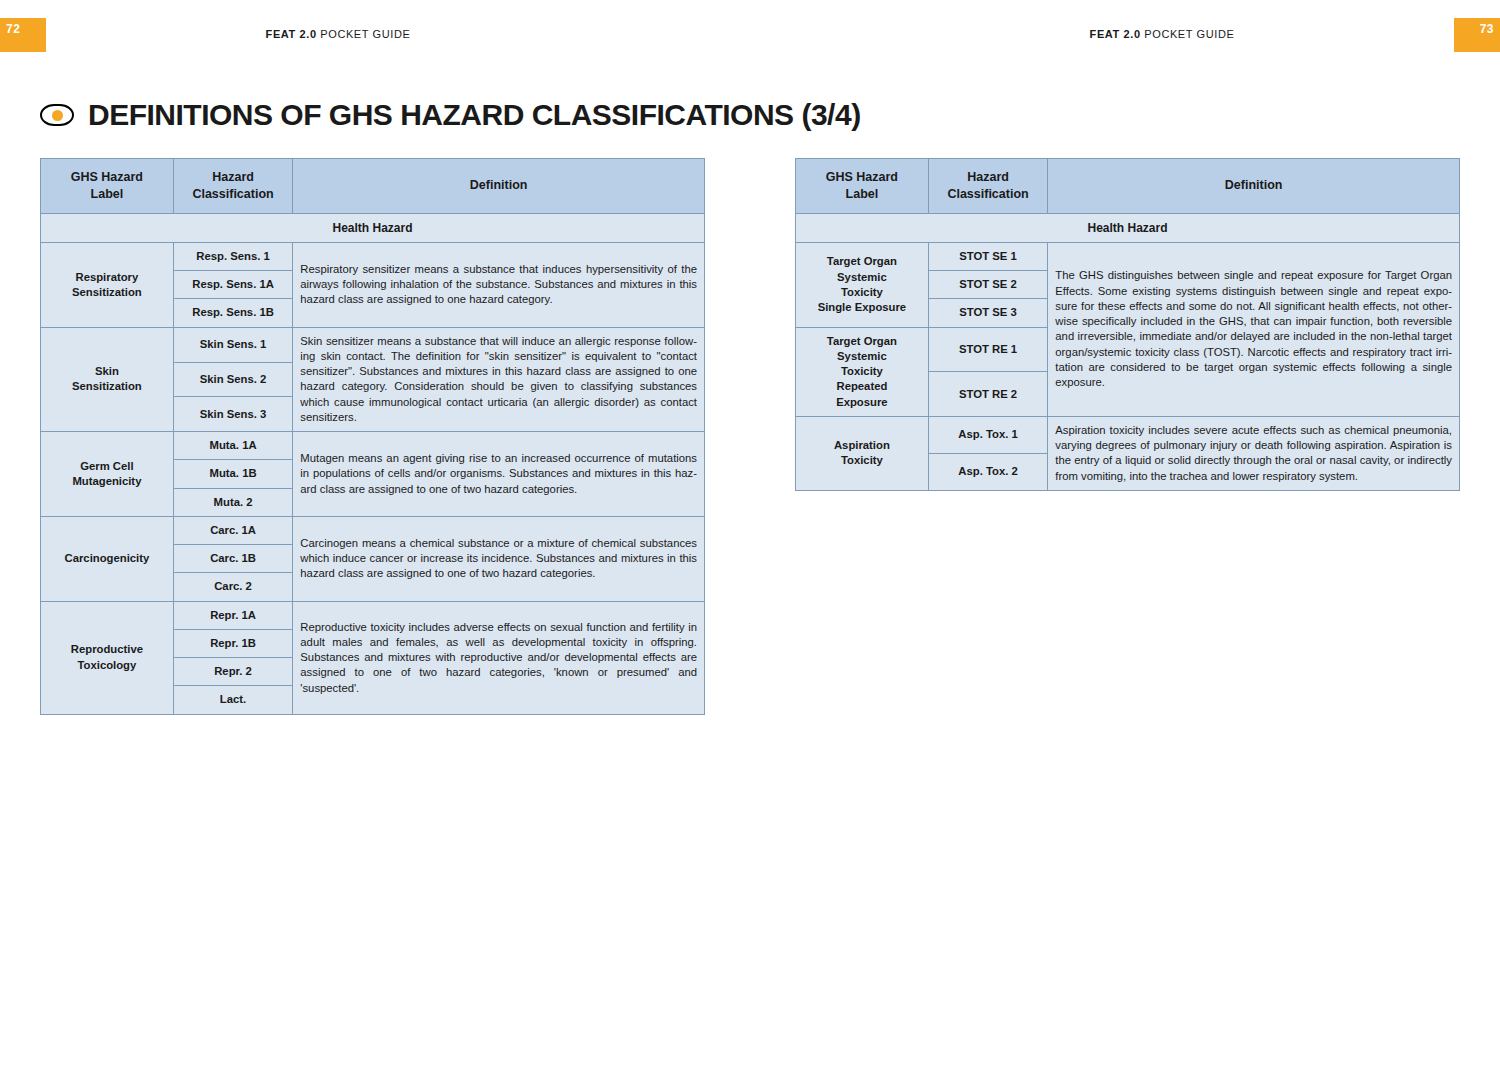72
FEAT 2.0 POCKET GUIDE
FEAT 2.0 POCKET GUIDE
73
DEFINITIONS OF GHS HAZARD CLASSIFICATIONS (3/4)
| GHS Hazard Label | Hazard Classification | Definition |
| --- | --- | --- |
| Health Hazard |
| Respiratory Sensitization | Resp. Sens. 1 | Respiratory sensitizer means a substance that induces hypersensitivity of the airways following inhalation of the substance. Substances and mixtures in this hazard class are assigned to one hazard category. |
| Resp. Sens. 1A |
| Resp. Sens. 1B |
| Skin Sensitization | Skin Sens. 1 | Skin sensitizer means a substance that will induce an allergic response following skin contact. The definition for "skin sensitizer" is equivalent to "contact sensitizer". Substances and mixtures in this hazard class are assigned to one hazard category. Consideration should be given to classifying substances which cause immunological contact urticaria (an allergic disorder) as contact sensitizers. |
| Skin Sens. 2 |
| Skin Sens. 3 |
| Germ Cell Mutagenicity | Muta. 1A | Mutagen means an agent giving rise to an increased occurrence of mutations in populations of cells and/or organisms. Substances and mixtures in this hazard class are assigned to one of two hazard categories. |
| Muta. 1B |
| Muta. 2 |
| Carcinogenicity | Carc. 1A | Carcinogen means a chemical substance or a mixture of chemical substances which induce cancer or increase its incidence. Substances and mixtures in this hazard class are assigned to one of two hazard categories. |
| Carc. 1B |
| Carc. 2 |
| Reproductive Toxicology | Repr. 1A | Reproductive toxicity includes adverse effects on sexual function and fertility in adult males and females, as well as developmental toxicity in offspring. Substances and mixtures with reproductive and/or developmental effects are assigned to one of two hazard categories, 'known or presumed' and 'suspected'. |
| Repr. 1B |
| Repr. 2 |
| Lact. |
| GHS Hazard Label | Hazard Classification | Definition |
| --- | --- | --- |
| Health Hazard |
| Target Organ Systemic Toxicity Single Exposure | STOT SE 1 | The GHS distinguishes between single and repeat exposure for Target Organ Effects. Some existing systems distinguish between single and repeat exposure for these effects and some do not. All significant health effects, not otherwise specifically included in the GHS, that can impair function, both reversible and irreversible, immediate and/or delayed are included in the non-lethal target organ/systemic toxicity class (TOST). Narcotic effects and respiratory tract irritation are considered to be target organ systemic effects following a single exposure. |
| STOT SE 2 |
| STOT SE 3 |
| Target Organ Systemic Toxicity Repeated Exposure | STOT RE 1 |
| STOT RE 2 |
| Aspiration Toxicity | Asp. Tox. 1 | Aspiration toxicity includes severe acute effects such as chemical pneumonia, varying degrees of pulmonary injury or death following aspiration. Aspiration is the entry of a liquid or solid directly through the oral or nasal cavity, or indirectly from vomiting, into the trachea and lower respiratory system. |
| Asp. Tox. 2 |